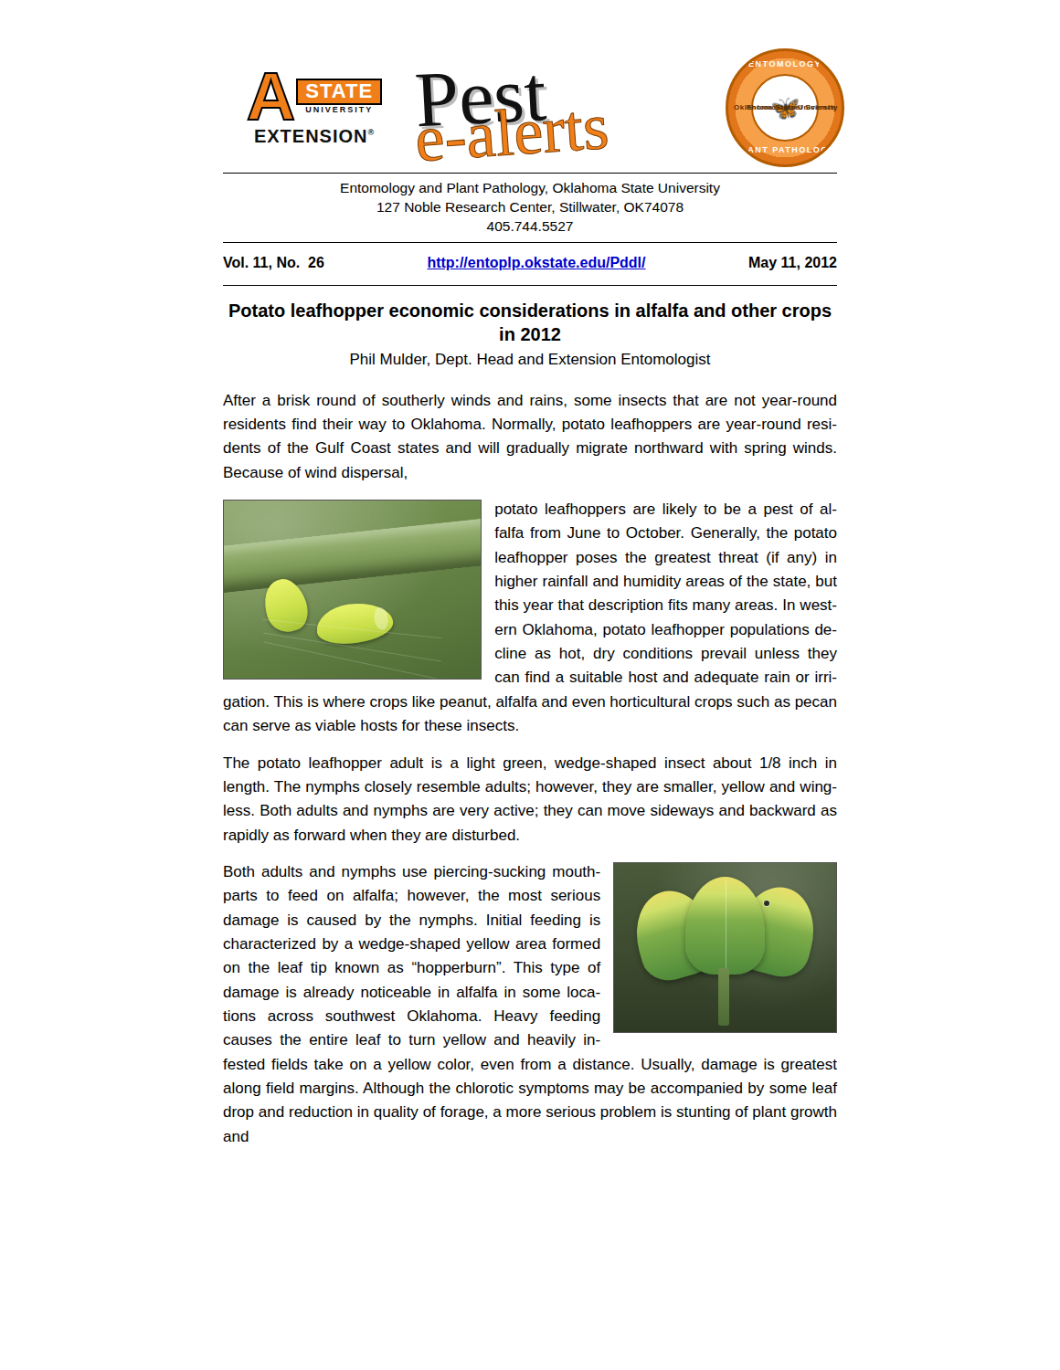A STATE UNIVERSITY
EXTENSION®
Pest
e-alerts
Entomology Oklahoma State University Entomological Science 🦋 Plant Pathology
Entomology and Plant Pathology, Oklahoma State University
127 Noble Research Center, Stillwater, OK74078
405.744.5527
Vol. 11, No. 26 http://entoplp.okstate.edu/Pddl/ May 11, 2012
Potato leafhopper economic considerations in alfalfa and other crops in 2012
Phil Mulder, Dept. Head and Extension Entomologist
After a brisk round of southerly winds and rains, some insects that are not year-round residents find their way to Oklahoma. Normally, potato leafhoppers are year-round residents of the Gulf Coast states and will gradually migrate northward with spring winds. Because of wind dispersal,
potato leafhoppers are likely to be a pest of alfalfa from June to October. Generally, the potato leafhopper poses the greatest threat (if any) in higher rainfall and humidity areas of the state, but this year that description fits many areas. In western Oklahoma, potato leafhopper populations decline as hot, dry conditions prevail unless they can find a suitable host and adequate rain or irrigation. This is where crops like peanut, alfalfa and even horticultural crops such as pecan can serve as viable hosts for these insects.
The potato leafhopper adult is a light green, wedge-shaped insect about 1/8 inch in length. The nymphs closely resemble adults; however, they are smaller, yellow and wingless. Both adults and nymphs are very active; they can move sideways and backward as rapidly as forward when they are disturbed.
Both adults and nymphs use piercing-sucking mouthparts to feed on alfalfa; however, the most serious damage is caused by the nymphs. Initial feeding is characterized by a wedge-shaped yellow area formed on the leaf tip known as “hopperburn”. This type of damage is already noticeable in alfalfa in some locations across southwest Oklahoma. Heavy feeding causes the entire leaf to turn yellow and heavily infested fields take on a yellow color, even from a distance. Usually, damage is greatest along field margins. Although the chlorotic symptoms may be accompanied by some leaf drop and reduction in quality of forage, a more serious problem is stunting of plant growth and